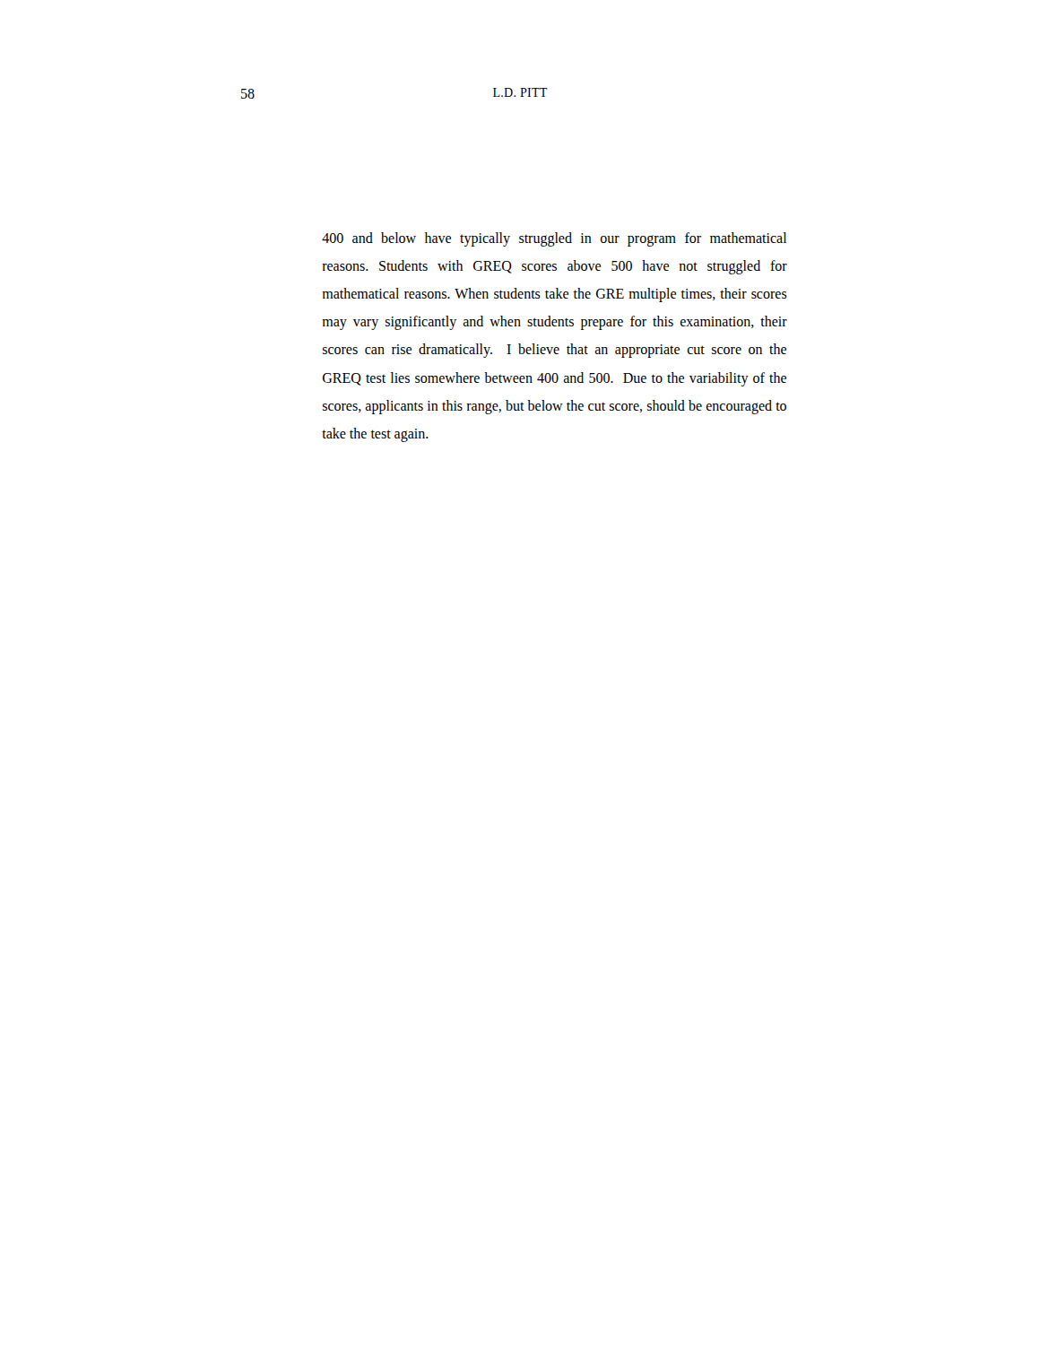58 L.D. PITT
400 and below have typically struggled in our program for mathematical reasons. Students with GREQ scores above 500 have not struggled for mathematical reasons. When students take the GRE multiple times, their scores may vary significantly and when students prepare for this examination, their scores can rise dramatically. I believe that an appropriate cut score on the GREQ test lies somewhere between 400 and 500. Due to the variability of the scores, applicants in this range, but below the cut score, should be encouraged to take the test again.